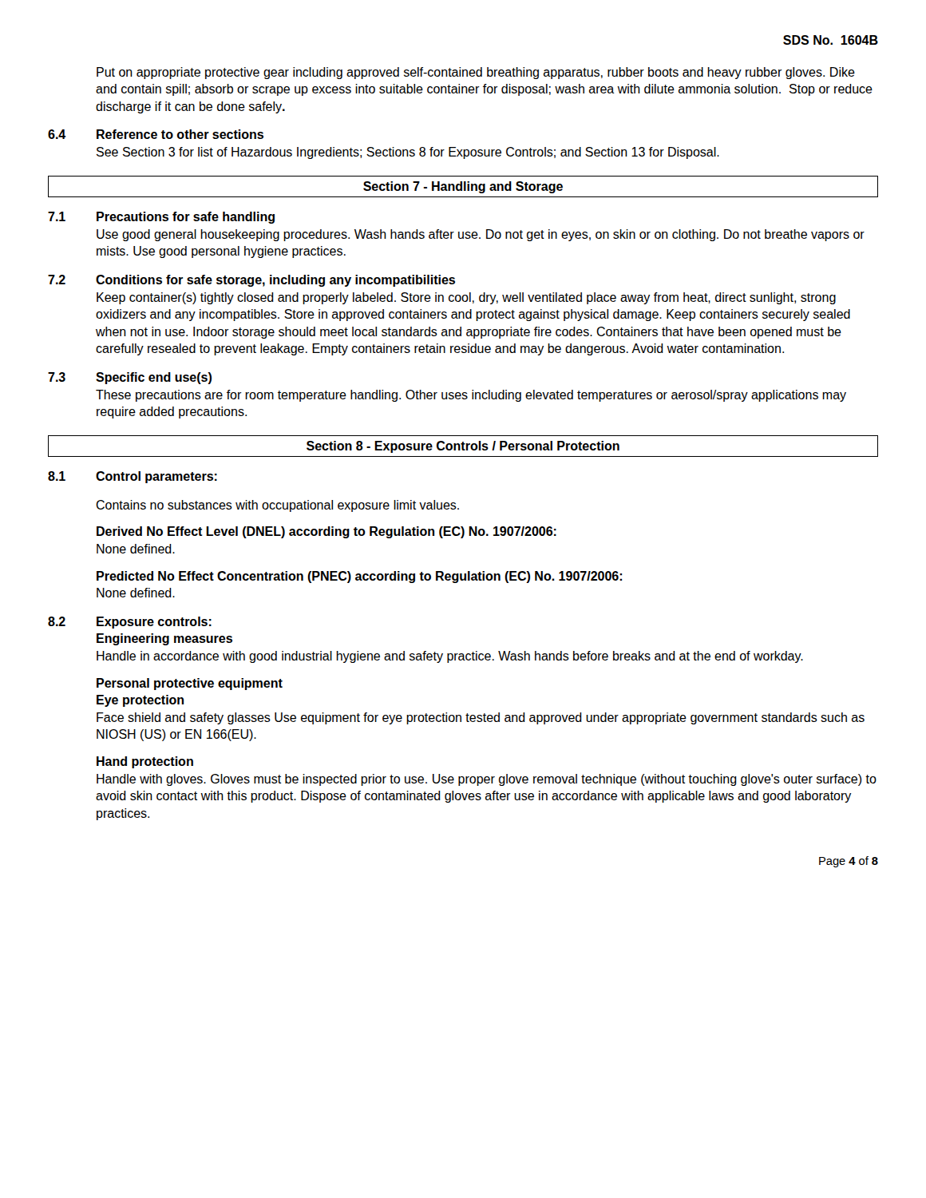SDS No. 1604B
Put on appropriate protective gear including approved self-contained breathing apparatus, rubber boots and heavy rubber gloves. Dike and contain spill; absorb or scrape up excess into suitable container for disposal; wash area with dilute ammonia solution. Stop or reduce discharge if it can be done safely.
6.4
Reference to other sections
See Section 3 for list of Hazardous Ingredients; Sections 8 for Exposure Controls; and Section 13 for Disposal.
Section 7 - Handling and Storage
7.1
Precautions for safe handling
Use good general housekeeping procedures. Wash hands after use. Do not get in eyes, on skin or on clothing. Do not breathe vapors or mists. Use good personal hygiene practices.
7.2
Conditions for safe storage, including any incompatibilities
Keep container(s) tightly closed and properly labeled. Store in cool, dry, well ventilated place away from heat, direct sunlight, strong oxidizers and any incompatibles. Store in approved containers and protect against physical damage. Keep containers securely sealed when not in use. Indoor storage should meet local standards and appropriate fire codes. Containers that have been opened must be carefully resealed to prevent leakage. Empty containers retain residue and may be dangerous. Avoid water contamination.
7.3
Specific end use(s)
These precautions are for room temperature handling. Other uses including elevated temperatures or aerosol/spray applications may require added precautions.
Section 8 - Exposure Controls / Personal Protection
8.1
Control parameters:
Contains no substances with occupational exposure limit values.
Derived No Effect Level (DNEL) according to Regulation (EC) No. 1907/2006:
None defined.
Predicted No Effect Concentration (PNEC) according to Regulation (EC) No. 1907/2006:
None defined.
8.2
Exposure controls:
Engineering measures
Handle in accordance with good industrial hygiene and safety practice. Wash hands before breaks and at the end of workday.
Personal protective equipment
Eye protection
Face shield and safety glasses Use equipment for eye protection tested and approved under appropriate government standards such as NIOSH (US) or EN 166(EU).
Hand protection
Handle with gloves. Gloves must be inspected prior to use. Use proper glove removal technique (without touching glove's outer surface) to avoid skin contact with this product. Dispose of contaminated gloves after use in accordance with applicable laws and good laboratory practices.
Page 4 of 8